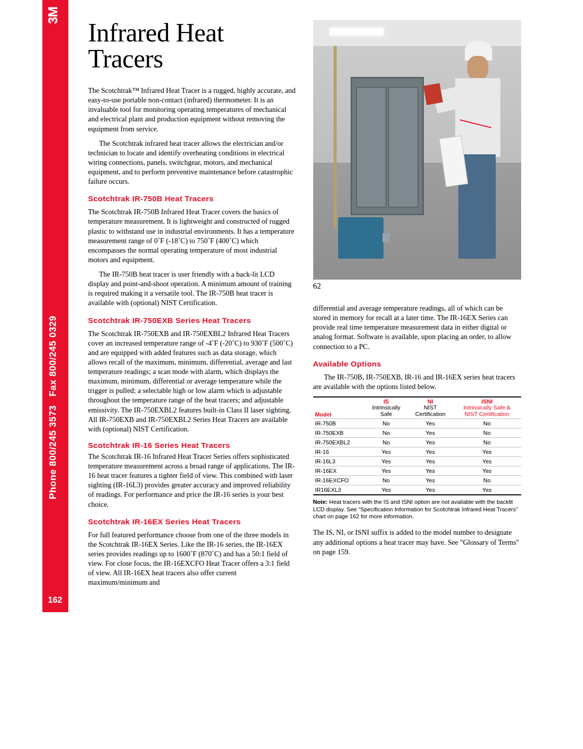3M
Phone 800/245 3573 Fax 800/245 0329
162
Infrared Heat
Tracers
The Scotchtrak™ Infrared Heat Tracer is a rugged, highly accurate, and easy-to-use portable non-contact (infrared) thermometer. It is an invaluable tool for monitoring operating temperatures of mechanical and electrical plant and production equipment without removing the equipment from service.
The Scotchtrak infrared heat tracer allows the electrician and/or technician to locate and identify overheating conditions in electrical wiring connections, panels, switchgear, motors, and mechanical equipment, and to perform preventive maintenance before catastrophic failure occurs.
Scotchtrak IR-750B Heat Tracers
The Scotchtrak IR-750B Infrared Heat Tracer covers the basics of temperature measurement. It is lightweight and constructed of rugged plastic to withstand use in industrial environments. It has a temperature measurement range of 0˚F (-18˚C) to 750˚F (400˚C) which encompasses the normal operating temperature of most industrial motors and equipment.
The IR-750B heat tracer is user friendly with a back-lit LCD display and point-and-shoot operation. A minimum amount of training is required making it a versatile tool. The IR-750B heat tracer is available with (optional) NIST Certification.
Scotchtrak IR-750EXB Series Heat Tracers
The Scotchtrak IR-750EXB and IR-750EXBL2 Infrared Heat Tracers cover an increased temperature range of -4˚F (-20˚C) to 930˚F (500˚C) and are equipped with added features such as data storage, which allows recall of the maximum, minimum, differential, average and last temperature readings; a scan mode with alarm, which displays the maximum, minimum, differential or average temperature while the trigger is pulled; a selectable high or low alarm which is adjustable throughout the temperature range of the heat tracers; and adjustable emissivity. The IR-750EXBL2 features built-in Class II laser sighting. All IR-750EXB and IR-750EXBL2 Series Heat Tracers are available with (optional) NIST Certification.
Scotchtrak IR-16 Series Heat Tracers
The Scotchtrak IR-16 Infrared Heat Tracer Series offers sophisticated temperature measurement across a broad range of applications. The IR-16 heat tracer features a tighter field of view. This combined with laser sighting (IR-16L3) provides greater accuracy and improved reliability of readings. For performance and price the IR-16 series is your best choice.
Scotchtrak IR-16EX Series Heat Tracers
For full featured performance choose from one of the three models in the Scotchtrak IR-16EX Series. Like the IR-16 series, the IR-16EX series provides readings up to 1600˚F (870˚C) and has a 50:1 field of view. For close focus, the IR-16EXCFO Heat Tracer offers a 3:1 field of view. All IR-16EX heat tracers also offer current maximum/minimum and
62
differential and average temperature readings, all of which can be stored in memory for recall at a later time. The IR-16EX Series can provide real time temperature measurement data in either digital or analog format. Software is available, upon placing an order, to allow connection to a PC.
Available Options
The IR-750B, IR-750EXB, IR-16 and IR-16EX series heat tracers are available with the options listed below.
| Model | IS Intrinsically Safe | NI NIST Certification | ISNI Intrinsically Safe & NIST Certification |
| --- | --- | --- | --- |
| IR-750B | No | Yes | No |
| IR-750EXB | No | Yes | No |
| IR-750EXBL2 | No | Yes | No |
| IR-16 | Yes | Yes | Yes |
| IR-16L3 | Yes | Yes | Yes |
| IR-16EX | Yes | Yes | Yes |
| IR-16EXCFO | No | Yes | No |
| IR16EXL3 | Yes | Yes | Yes |
Note: Heat tracers with the IS and ISNI option are not available with the backlit LCD display. See “Specification Information for Scotchtrak Infrared Heat Tracers” chart on page 162 for more information.
The IS, NI, or ISNI suffix is added to the model number to designate any additional options a heat tracer may have. See "Glossary of Terms" on page 159.